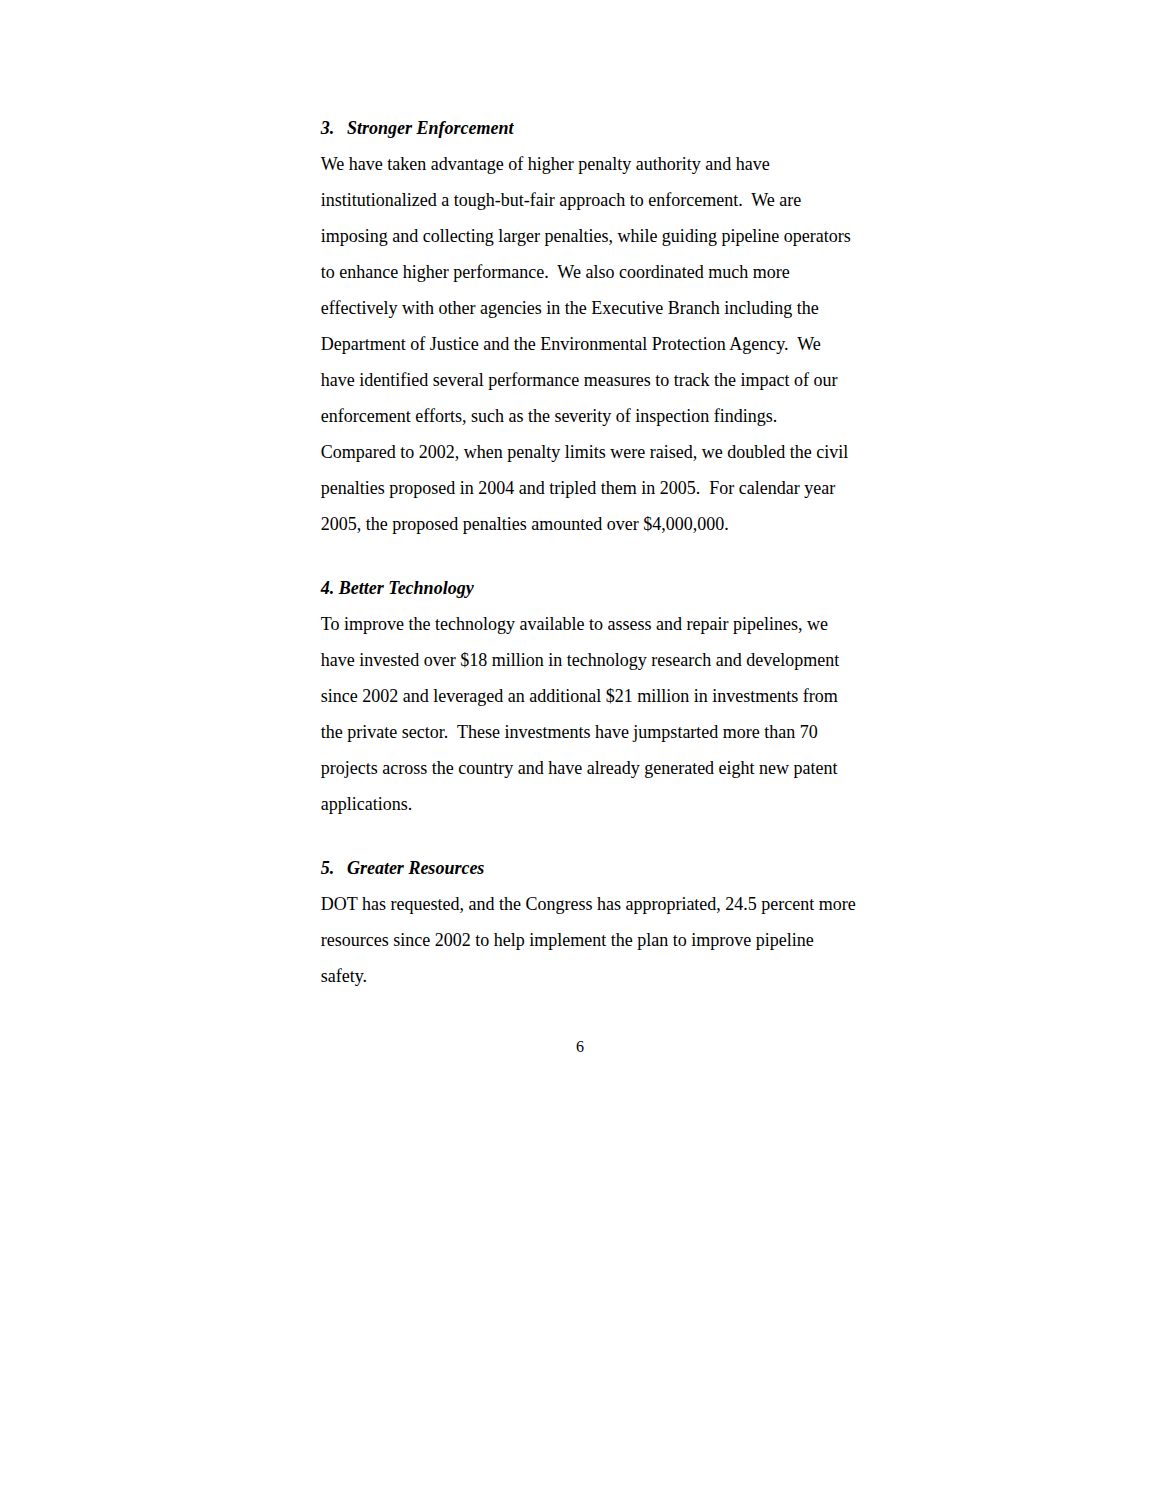3. Stronger Enforcement
We have taken advantage of higher penalty authority and have institutionalized a tough-but-fair approach to enforcement. We are imposing and collecting larger penalties, while guiding pipeline operators to enhance higher performance. We also coordinated much more effectively with other agencies in the Executive Branch including the Department of Justice and the Environmental Protection Agency. We have identified several performance measures to track the impact of our enforcement efforts, such as the severity of inspection findings. Compared to 2002, when penalty limits were raised, we doubled the civil penalties proposed in 2004 and tripled them in 2005. For calendar year 2005, the proposed penalties amounted over $4,000,000.
4. Better Technology
To improve the technology available to assess and repair pipelines, we have invested over $18 million in technology research and development since 2002 and leveraged an additional $21 million in investments from the private sector. These investments have jumpstarted more than 70 projects across the country and have already generated eight new patent applications.
5. Greater Resources
DOT has requested, and the Congress has appropriated, 24.5 percent more resources since 2002 to help implement the plan to improve pipeline safety.
6